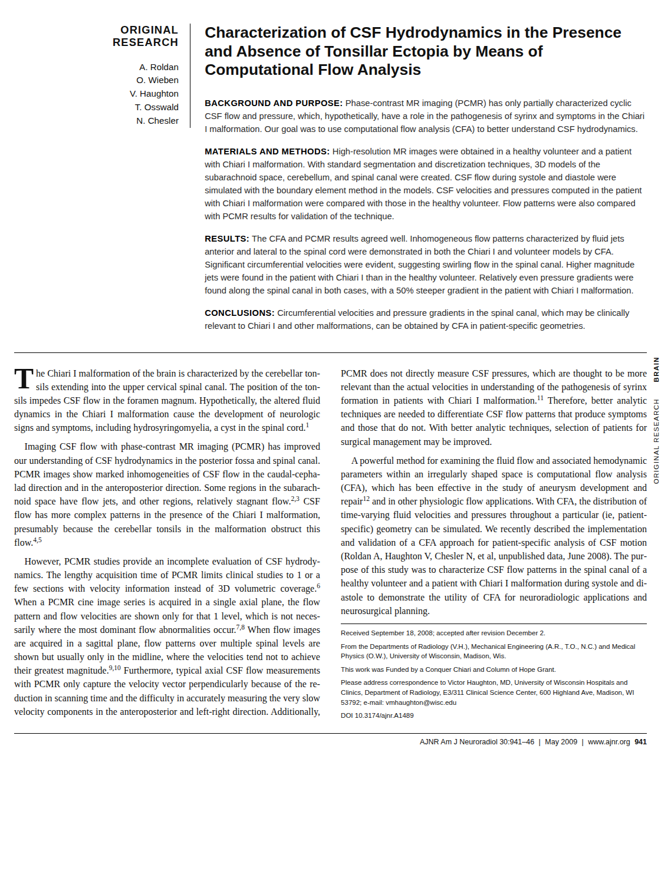BRAIN ORIGINAL RESEARCH
Original
Research
A. Roldan
O. Wieben
V. Haughton
T. Osswald
N. Chesler
Characterization of CSF Hydrodynamics in the Presence and Absence of Tonsillar Ectopia by Means of Computational Flow Analysis
BACKGROUND AND PURPOSE: Phase-contrast MR imaging (PCMR) has only partially characterized cyclic CSF flow and pressure, which, hypothetically, have a role in the pathogenesis of syrinx and symptoms in the Chiari I malformation. Our goal was to use computational flow analysis (CFA) to better understand CSF hydrodynamics.
MATERIALS AND METHODS: High-resolution MR images were obtained in a healthy volunteer and a patient with Chiari I malformation. With standard segmentation and discretization techniques, 3D models of the subarachnoid space, cerebellum, and spinal canal were created. CSF flow during systole and diastole were simulated with the boundary element method in the models. CSF velocities and pressures computed in the patient with Chiari I malformation were compared with those in the healthy volunteer. Flow patterns were also compared with PCMR results for validation of the technique.
RESULTS: The CFA and PCMR results agreed well. Inhomogeneous flow patterns characterized by fluid jets anterior and lateral to the spinal cord were demonstrated in both the Chiari I and volunteer models by CFA. Significant circumferential velocities were evident, suggesting swirling flow in the spinal canal. Higher magnitude jets were found in the patient with Chiari I than in the healthy volunteer. Relatively even pressure gradients were found along the spinal canal in both cases, with a 50% steeper gradient in the patient with Chiari I malformation.
CONCLUSIONS: Circumferential velocities and pressure gradients in the spinal canal, which may be clinically relevant to Chiari I and other malformations, can be obtained by CFA in patient-specific geometries.
The Chiari I malformation of the brain is characterized by the cerebellar tonsils extending into the upper cervical spinal canal. The position of the tonsils impedes CSF flow in the foramen magnum. Hypothetically, the altered fluid dynamics in the Chiari I malformation cause the development of neurologic signs and symptoms, including hydrosyringomyelia, a cyst in the spinal cord.1
Imaging CSF flow with phase-contrast MR imaging (PCMR) has improved our understanding of CSF hydrodynamics in the posterior fossa and spinal canal. PCMR images show marked inhomogeneities of CSF flow in the caudal-cephalad direction and in the anteroposterior direction. Some regions in the subarachnoid space have flow jets, and other regions, relatively stagnant flow.2,3 CSF flow has more complex patterns in the presence of the Chiari I malformation, presumably because the cerebellar tonsils in the malformation obstruct this flow.4,5
However, PCMR studies provide an incomplete evaluation of CSF hydrodynamics. The lengthy acquisition time of PCMR limits clinical studies to 1 or a few sections with velocity information instead of 3D volumetric coverage.6 When a PCMR cine image series is acquired in a single axial plane, the flow pattern and flow velocities are shown only for that 1 level, which is not necessarily where the most dominant flow abnormalities occur.7,8 When flow images are acquired in a sagittal plane, flow patterns over multiple spinal levels are shown but usually only in the midline, where the velocities tend not to achieve their greatest magnitude.9,10 Furthermore, typical axial CSF flow measurements with PCMR only capture the velocity vector perpendicularly because of the reduction in scanning time and the difficulty in accurately measuring the very slow velocity components in the anteroposterior and left-right direction. Additionally, PCMR does not directly measure CSF pressures, which are thought to be more relevant than the actual velocities in understanding of the pathogenesis of syrinx formation in patients with Chiari I malformation.11 Therefore, better analytic techniques are needed to differentiate CSF flow patterns that produce symptoms and those that do not. With better analytic techniques, selection of patients for surgical management may be improved.
A powerful method for examining the fluid flow and associated hemodynamic parameters within an irregularly shaped space is computational flow analysis (CFA), which has been effective in the study of aneurysm development and repair12 and in other physiologic flow applications. With CFA, the distribution of time-varying fluid velocities and pressures throughout a particular (ie, patient-specific) geometry can be simulated. We recently described the implementation and validation of a CFA approach for patient-specific analysis of CSF motion (Roldan A, Haughton V, Chesler N, et al, unpublished data, June 2008). The purpose of this study was to characterize CSF flow patterns in the spinal canal of a healthy volunteer and a patient with Chiari I malformation during systole and diastole to demonstrate the utility of CFA for neuroradiologic applications and neurosurgical planning.
Received September 18, 2008; accepted after revision December 2.
From the Departments of Radiology (V.H.), Mechanical Engineering (A.R., T.O., N.C.) and Medical Physics (O.W.), University of Wisconsin, Madison, Wis.
This work was Funded by a Conquer Chiari and Column of Hope Grant.
Please address correspondence to Victor Haughton, MD, University of Wisconsin Hospitals and Clinics, Department of Radiology, E3/311 Clinical Science Center, 600 Highland Ave, Madison, WI 53792; e-mail: vmhaughton@wisc.edu
DOI 10.3174/ajnr.A1489
AJNR Am J Neuroradiol 30:941–46 | May 2009 | www.ajnr.org 941